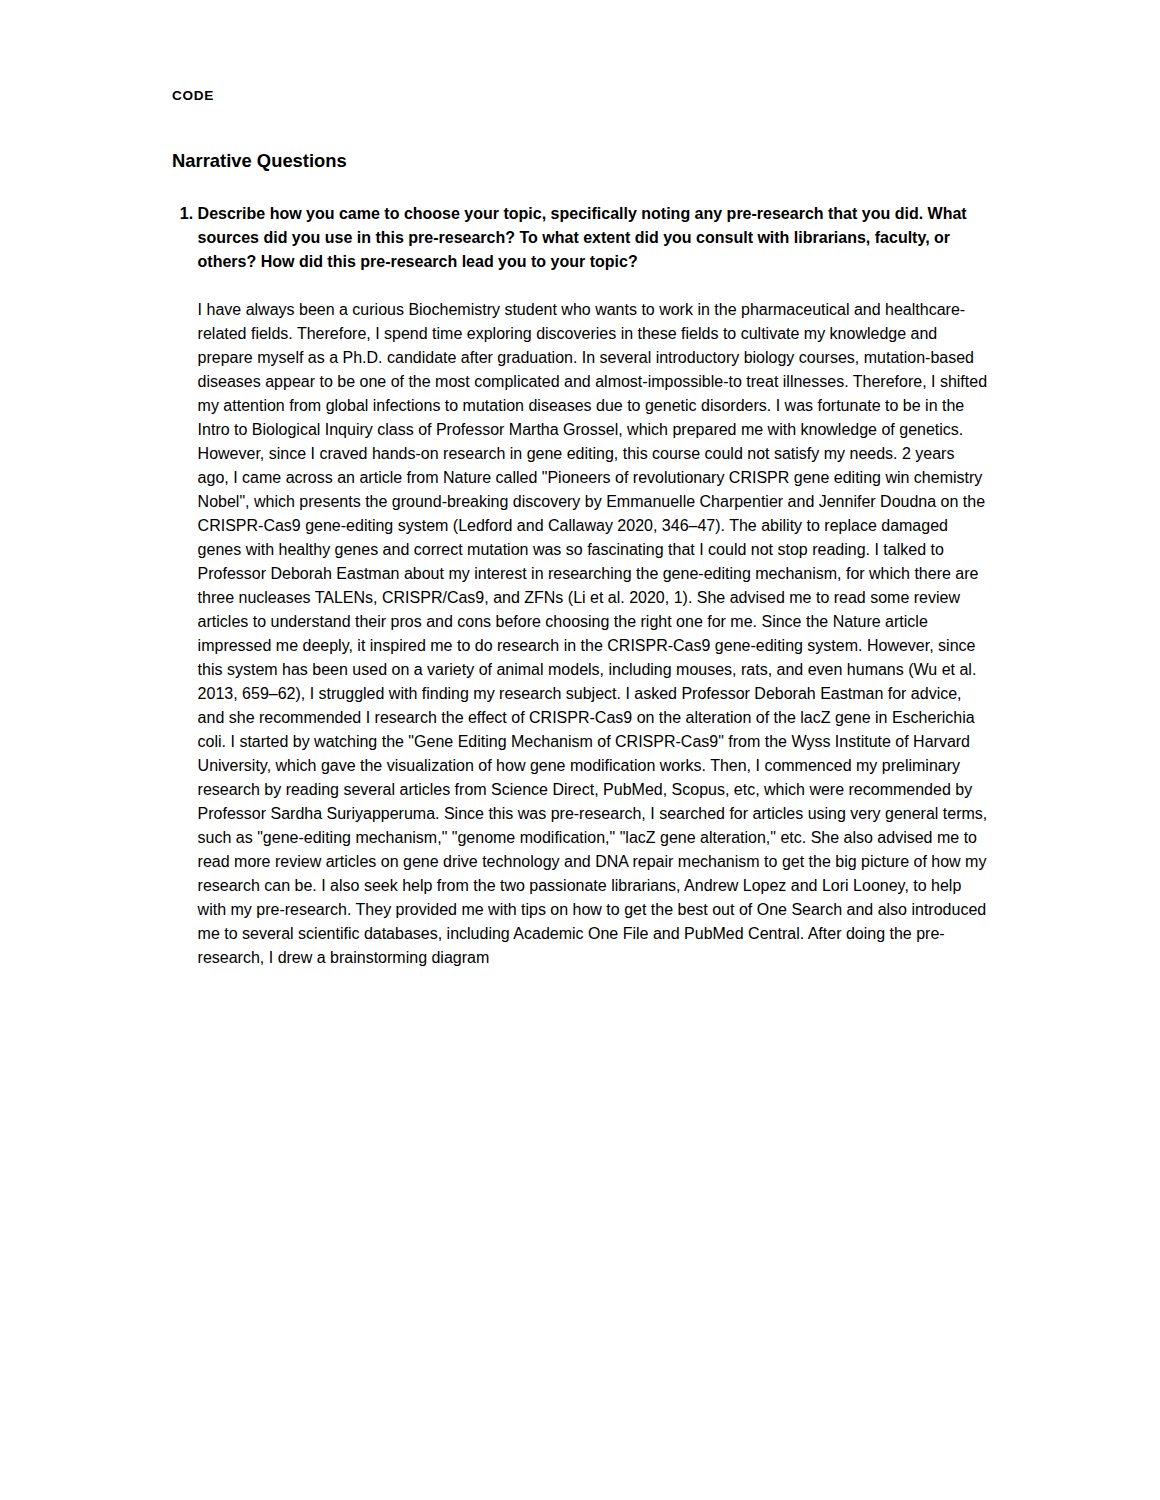CODE
Narrative Questions
Describe how you came to choose your topic, specifically noting any pre-research that you did. What sources did you use in this pre-research? To what extent did you consult with librarians, faculty, or others? How did this pre-research lead you to your topic?
I have always been a curious Biochemistry student who wants to work in the pharmaceutical and healthcare-related fields. Therefore, I spend time exploring discoveries in these fields to cultivate my knowledge and prepare myself as a Ph.D. candidate after graduation. In several introductory biology courses, mutation-based diseases appear to be one of the most complicated and almost-impossible-to treat illnesses. Therefore, I shifted my attention from global infections to mutation diseases due to genetic disorders. I was fortunate to be in the Intro to Biological Inquiry class of Professor Martha Grossel, which prepared me with knowledge of genetics. However, since I craved hands-on research in gene editing, this course could not satisfy my needs. 2 years ago, I came across an article from Nature called "Pioneers of revolutionary CRISPR gene editing win chemistry Nobel", which presents the ground-breaking discovery by Emmanuelle Charpentier and Jennifer Doudna on the CRISPR-Cas9 gene-editing system (Ledford and Callaway 2020, 346–47). The ability to replace damaged genes with healthy genes and correct mutation was so fascinating that I could not stop reading. I talked to Professor Deborah Eastman about my interest in researching the gene-editing mechanism, for which there are three nucleases TALENs, CRISPR/Cas9, and ZFNs (Li et al. 2020, 1). She advised me to read some review articles to understand their pros and cons before choosing the right one for me. Since the Nature article impressed me deeply, it inspired me to do research in the CRISPR-Cas9 gene-editing system. However, since this system has been used on a variety of animal models, including mouses, rats, and even humans (Wu et al. 2013, 659–62), I struggled with finding my research subject. I asked Professor Deborah Eastman for advice, and she recommended I research the effect of CRISPR-Cas9 on the alteration of the lacZ gene in Escherichia coli. I started by watching the "Gene Editing Mechanism of CRISPR-Cas9" from the Wyss Institute of Harvard University, which gave the visualization of how gene modification works. Then, I commenced my preliminary research by reading several articles from Science Direct, PubMed, Scopus, etc, which were recommended by Professor Sardha Suriyapperuma. Since this was pre-research, I searched for articles using very general terms, such as "gene-editing mechanism," "genome modification," "lacZ gene alteration," etc. She also advised me to read more review articles on gene drive technology and DNA repair mechanism to get the big picture of how my research can be. I also seek help from the two passionate librarians, Andrew Lopez and Lori Looney, to help with my pre-research. They provided me with tips on how to get the best out of One Search and also introduced me to several scientific databases, including Academic One File and PubMed Central. After doing the pre-research, I drew a brainstorming diagram